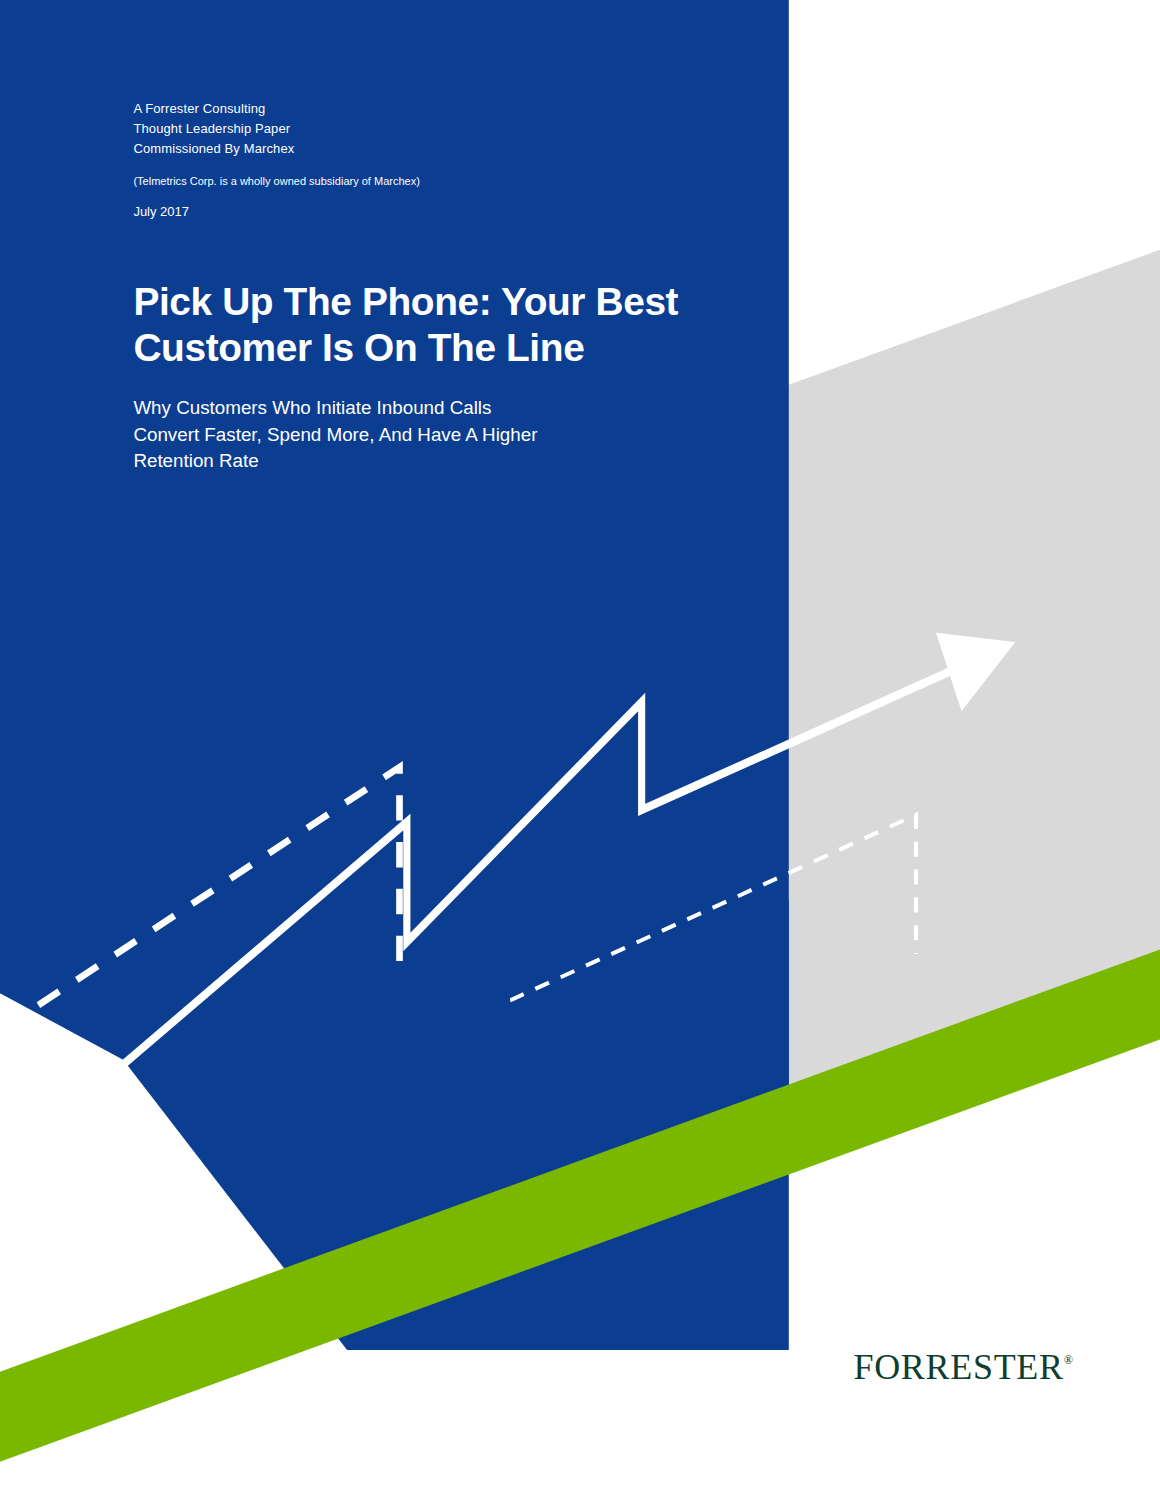A Forrester Consulting
Thought Leadership Paper
Commissioned By Marchex
(Telmetrics Corp. is a wholly owned subsidiary of Marchex)
July 2017
Pick Up The Phone: Your Best Customer Is On The Line
Why Customers Who Initiate Inbound Calls Convert Faster, Spend More, And Have A Higher Retention Rate
FORRESTER®